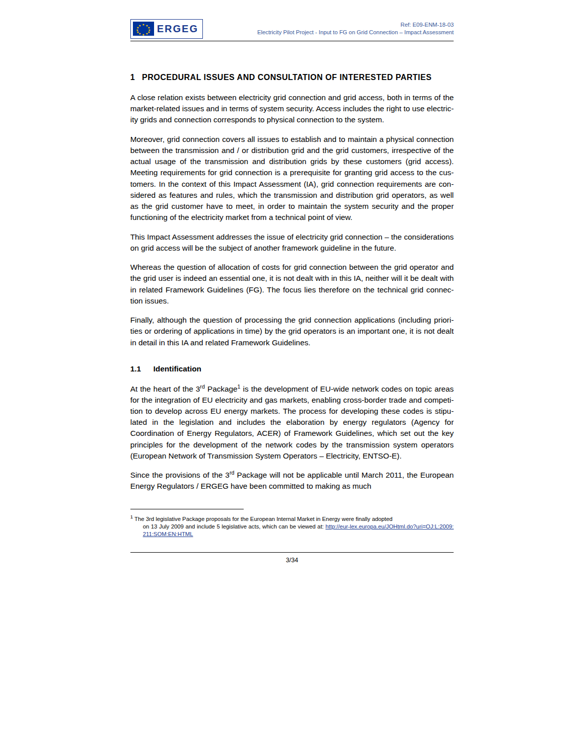★ ★ ★ ★ ★ ★ ★ ★ ★ ★ ★ ★ ERGEG
Ref: E09-ENM-18-03
Electricity Pilot Project - Input to FG on Grid Connection – Impact Assessment
1 PROCEDURAL ISSUES AND CONSULTATION OF INTERESTED PARTIES
A close relation exists between electricity grid connection and grid access, both in terms of the market-related issues and in terms of system security. Access includes the right to use electricity grids and connection corresponds to physical connection to the system.
Moreover, grid connection covers all issues to establish and to maintain a physical connection between the transmission and / or distribution grid and the grid customers, irrespective of the actual usage of the transmission and distribution grids by these customers (grid access). Meeting requirements for grid connection is a prerequisite for granting grid access to the customers. In the context of this Impact Assessment (IA), grid connection requirements are considered as features and rules, which the transmission and distribution grid operators, as well as the grid customer have to meet, in order to maintain the system security and the proper functioning of the electricity market from a technical point of view.
This Impact Assessment addresses the issue of electricity grid connection – the considerations on grid access will be the subject of another framework guideline in the future.
Whereas the question of allocation of costs for grid connection between the grid operator and the grid user is indeed an essential one, it is not dealt with in this IA, neither will it be dealt with in related Framework Guidelines (FG). The focus lies therefore on the technical grid connection issues.
Finally, although the question of processing the grid connection applications (including priorities or ordering of applications in time) by the grid operators is an important one, it is not dealt in detail in this IA and related Framework Guidelines.
1.1 Identification
At the heart of the 3rd Package1 is the development of EU-wide network codes on topic areas for the integration of EU electricity and gas markets, enabling cross-border trade and competition to develop across EU energy markets. The process for developing these codes is stipulated in the legislation and includes the elaboration by energy regulators (Agency for Coordination of Energy Regulators, ACER) of Framework Guidelines, which set out the key principles for the development of the network codes by the transmission system operators (European Network of Transmission System Operators – Electricity, ENTSO-E).
Since the provisions of the 3rd Package will not be applicable until March 2011, the European Energy Regulators / ERGEG have been committed to making as much
1 The 3rd legislative Package proposals for the European Internal Market in Energy were finally adopted on 13 July 2009 and include 5 legislative acts, which can be viewed at: http://eur-lex.europa.eu/JOHtml.do?uri=OJ:L:2009:211:SOM:EN:HTML
3/34